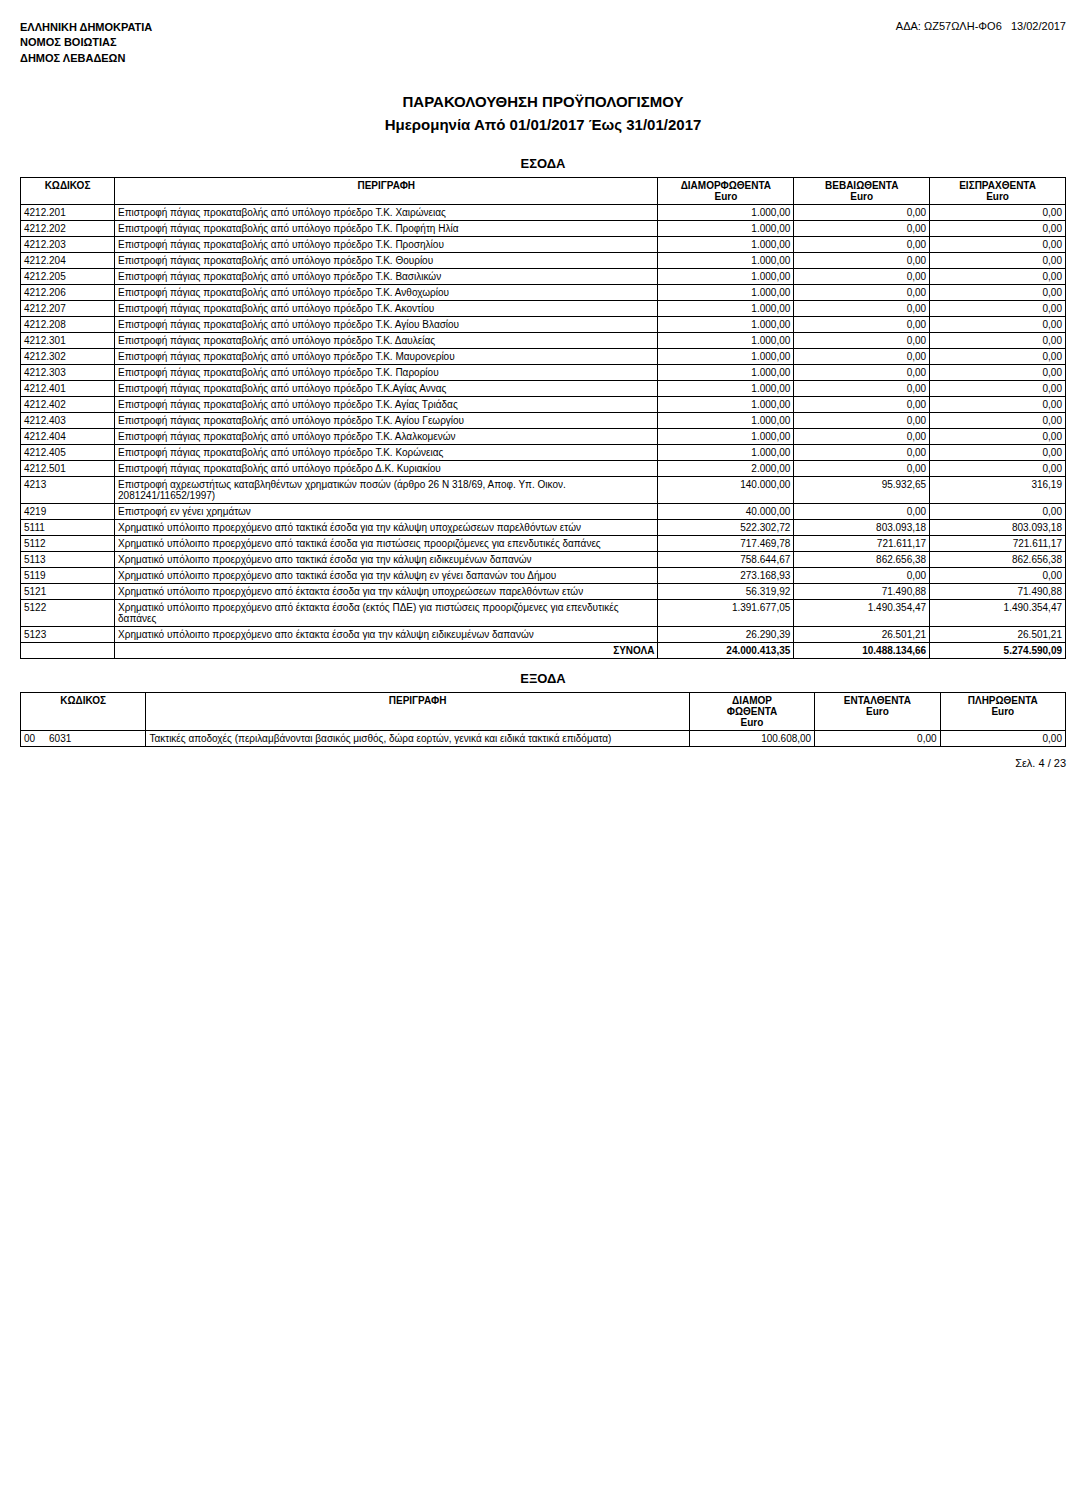ΕΛΛΗΝΙΚΗ ΔΗΜΟΚΡΑΤΙΑ
ΝΟΜΟΣ ΒΟΙΩΤΙΑΣ
ΔΗΜΟΣ ΛΕΒΑΔΕΩΝ
ΑΔΑ: ΩΖ57ΩΛΗ-ΦΟ6 13/02/2017
ΠΑΡΑΚΟΛΟΥΘΗΣΗ ΠΡΟΫΠΟΛΟΓΙΣΜΟΥ
Ημερομηνία Από 01/01/2017 Έως 31/01/2017
ΕΣΟΔΑ
| ΚΩΔΙΚΟΣ | ΠΕΡΙΓΡΑΦΗ | ΔΙΑΜΟΡΦΩΘΕΝΤΑ Euro | ΒΕΒΑΙΩΘΕΝΤΑ Euro | ΕΙΣΠΡΑΧΘΕΝΤΑ Euro |
| --- | --- | --- | --- | --- |
| 4212.201 | Επιστροφή πάγιας προκαταβολής από υπόλογο πρόεδρο Τ.Κ. Χαιρώνειας | 1.000,00 | 0,00 | 0,00 |
| 4212.202 | Επιστροφή πάγιας προκαταβολής από υπόλογο πρόεδρο Τ.Κ. Προφήτη Ηλία | 1.000,00 | 0,00 | 0,00 |
| 4212.203 | Επιστροφή πάγιας προκαταβολής από υπόλογο πρόεδρο Τ.Κ. Προσηλίου | 1.000,00 | 0,00 | 0,00 |
| 4212.204 | Επιστροφή πάγιας προκαταβολής από υπόλογο πρόεδρο Τ.Κ. Θουρίου | 1.000,00 | 0,00 | 0,00 |
| 4212.205 | Επιστροφή πάγιας προκαταβολής από υπόλογο πρόεδρο Τ.Κ. Βασιλικών | 1.000,00 | 0,00 | 0,00 |
| 4212.206 | Επιστροφή πάγιας προκαταβολής από υπόλογο πρόεδρο Τ.Κ. Ανθοχωρίου | 1.000,00 | 0,00 | 0,00 |
| 4212.207 | Επιστροφή πάγιας προκαταβολής από υπόλογο πρόεδρο Τ.Κ. Ακοντίου | 1.000,00 | 0,00 | 0,00 |
| 4212.208 | Επιστροφή πάγιας προκαταβολής από υπόλογο πρόεδρο Τ.Κ. Αγίου Βλασίου | 1.000,00 | 0,00 | 0,00 |
| 4212.301 | Επιστροφή πάγιας προκαταβολής από υπόλογο πρόεδρο Τ.Κ. Δαυλείας | 1.000,00 | 0,00 | 0,00 |
| 4212.302 | Επιστροφή πάγιας προκαταβολής από υπόλογο πρόεδρο Τ.Κ. Μαυρονερίου | 1.000,00 | 0,00 | 0,00 |
| 4212.303 | Επιστροφή πάγιας προκαταβολής από υπόλογο πρόεδρο Τ.Κ. Παρορίου | 1.000,00 | 0,00 | 0,00 |
| 4212.401 | Επιστροφή πάγιας προκαταβολής από υπόλογο πρόεδρο Τ.Κ.Αγίας Αννας | 1.000,00 | 0,00 | 0,00 |
| 4212.402 | Επιστροφή πάγιας προκαταβολής από υπόλογο πρόεδρο Τ.Κ. Αγίας Τριάδας | 1.000,00 | 0,00 | 0,00 |
| 4212.403 | Επιστροφή πάγιας προκαταβολής από υπόλογο πρόεδρο Τ.Κ. Αγίου Γεωργίου | 1.000,00 | 0,00 | 0,00 |
| 4212.404 | Επιστροφή πάγιας προκαταβολής από υπόλογο πρόεδρο Τ.Κ. Αλαλκομενών | 1.000,00 | 0,00 | 0,00 |
| 4212.405 | Επιστροφή πάγιας προκαταβολής από υπόλογο πρόεδρο Τ.Κ. Κορώνειας | 1.000,00 | 0,00 | 0,00 |
| 4212.501 | Επιστροφή πάγιας προκαταβολής από υπόλογο πρόεδρο Δ.Κ. Κυριακίου | 2.000,00 | 0,00 | 0,00 |
| 4213 | Επιστροφή αχρεωστήτως καταβληθέντων χρηματικών ποσών (άρθρο 26 Ν 318/69, Αποφ. Υπ. Οικον. 2081241/11652/1997) | 140.000,00 | 95.932,65 | 316,19 |
| 4219 | Επιστροφή εν γένει χρημάτων | 40.000,00 | 0,00 | 0,00 |
| 5111 | Χρηματικό υπόλοιπο προερχόμενο από τακτικά έσοδα για την κάλυψη υποχρεώσεων παρελθόντων ετών | 522.302,72 | 803.093,18 | 803.093,18 |
| 5112 | Χρηματικό υπόλοιπο προερχόμενο από τακτικά έσοδα για πιστώσεις προοριζόμενες για επενδυτικές δαπάνες | 717.469,78 | 721.611,17 | 721.611,17 |
| 5113 | Χρηματικό υπόλοιπο προερχόμενο απο τακτικά έσοδα για την κάλυψη ειδικευμένων δαπανών | 758.644,67 | 862.656,38 | 862.656,38 |
| 5119 | Χρηματικό υπόλοιπο προερχόμενο απο τακτικά έσοδα για την κάλυψη εν γένει δαπανών του Δήμου | 273.168,93 | 0,00 | 0,00 |
| 5121 | Χρηματικό υπόλοιπο προερχόμενο από έκτακτα έσοδα για την κάλυψη υποχρεώσεων παρελθόντων ετών | 56.319,92 | 71.490,88 | 71.490,88 |
| 5122 | Χρηματικό υπόλοιπο προερχόμενο από έκτακτα έσοδα (εκτός ΠΔΕ) για πιστώσεις προοριζόμενες για επενδυτικές δαπάνες | 1.391.677,05 | 1.490.354,47 | 1.490.354,47 |
| 5123 | Χρηματικό υπόλοιπο προερχόμενο απο έκτακτα έσοδα για την κάλυψη ειδικευμένων δαπανών | 26.290,39 | 26.501,21 | 26.501,21 |
| | ΣΥΝΟΛΑ | 24.000.413,35 | 10.488.134,66 | 5.274.590,09 |
ΕΞΟΔΑ
| ΚΩΔΙΚΟΣ | ΠΕΡΙΓΡΑΦΗ | ΔΙΑΜΟΡ ΦΩΘΕΝΤΑ Euro | ΕΝΤΑΛΘΕΝΤΑ Euro | ΠΛΗΡΩΘΕΝΤΑ Euro |
| --- | --- | --- | --- | --- |
| 00 6031 | Τακτικές αποδοχές (περιλαμβάνονται βασικός μισθός, δώρα εορτών, γενικά και ειδικά τακτικά επιδόματα) | 100.608,00 | 0,00 | 0,00 |
Σελ. 4 / 23